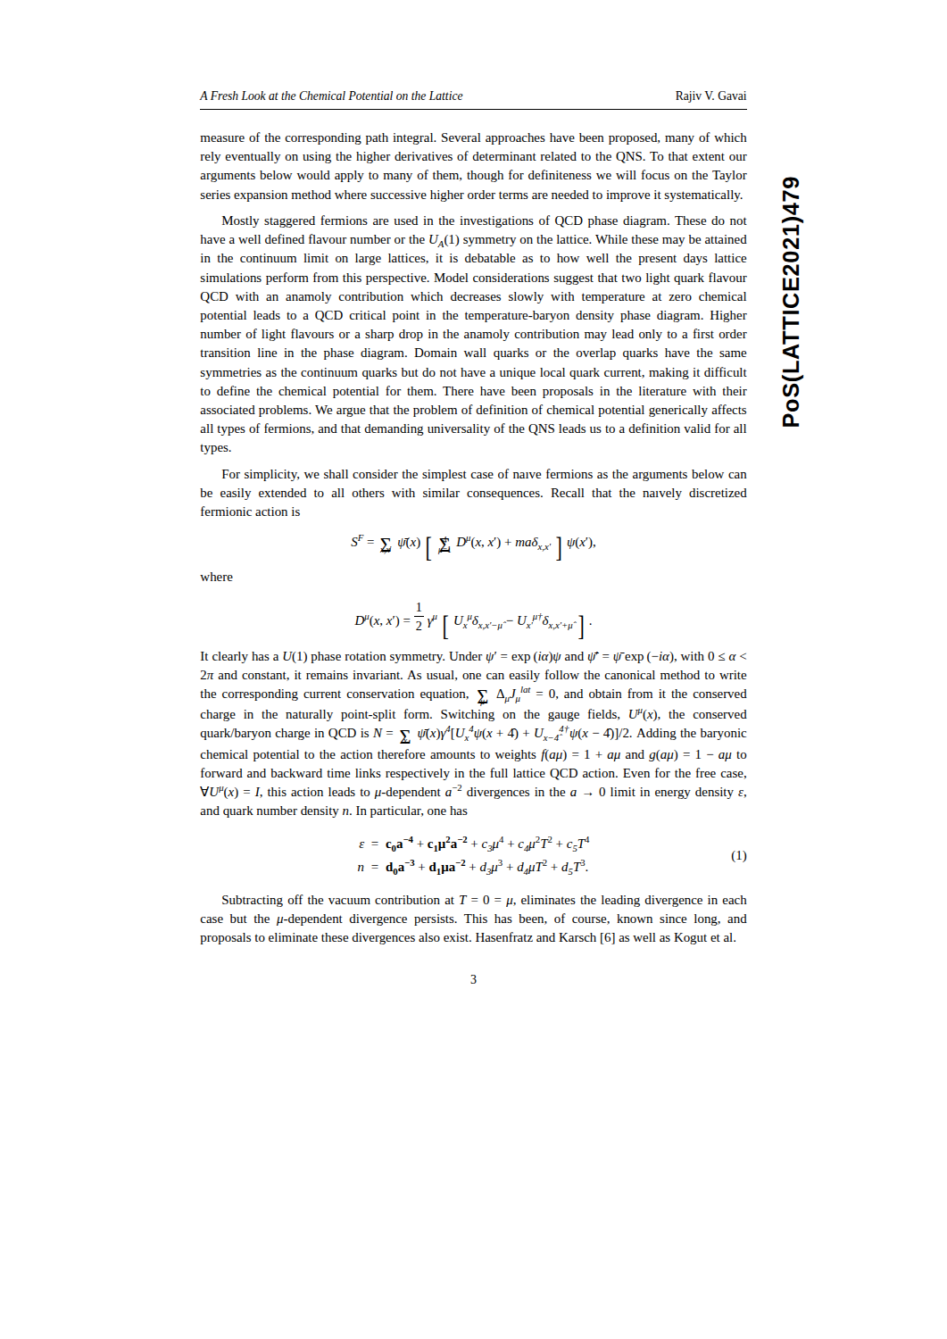A Fresh Look at the Chemical Potential on the Lattice
Rajiv V. Gavai
PoS(LATTICE2021)479
measure of the corresponding path integral. Several approaches have been proposed, many of which rely eventually on using the higher derivatives of determinant related to the QNS. To that extent our arguments below would apply to many of them, though for definiteness we will focus on the Taylor series expansion method where successive higher order terms are needed to improve it systematically.
Mostly staggered fermions are used in the investigations of QCD phase diagram. These do not have a well defined flavour number or the UA(1) symmetry on the lattice. While these may be attained in the continuum limit on large lattices, it is debatable as to how well the present days lattice simulations perform from this perspective. Model considerations suggest that two light quark flavour QCD with an anamoly contribution which decreases slowly with temperature at zero chemical potential leads to a QCD critical point in the temperature-baryon density phase diagram. Higher number of light flavours or a sharp drop in the anamoly contribution may lead only to a first order transition line in the phase diagram. Domain wall quarks or the overlap quarks have the same symmetries as the continuum quarks but do not have a unique local quark current, making it difficult to define the chemical potential for them. There have been proposals in the literature with their associated problems. We argue that the problem of definition of chemical potential generically affects all types of fermions, and that demanding universality of the QNS leads us to a definition valid for all types.
For simplicity, we shall consider the simplest case of naıve fermions as the arguments below can be easily extended to all others with similar consequences. Recall that the naıvely discretized fermionic action is
SF = Σx,x′ ψ̄(x) [ Σ4 μ=1 Dμ(x, x′) + maδx,x′ ] ψ(x′),
where
Dμ(x, x′) = 12 γμ [ Uxμδx,x′−μ̂ − Ux′μ†δx,x′+μ̂ ] .
It clearly has a U(1) phase rotation symmetry. Under ψ′ = exp (iα)ψ and ψ̄′ = ψ̄ exp (−iα), with 0 ≤ α < 2π and constant, it remains invariant. As usual, one can easily follow the canonical method to write the corresponding current conservation equation, Σμ ΔμJμlat = 0, and obtain from it the conserved charge in the naturally point-split form. Switching on the gauge fields, Uμ(x), the conserved quark/baryon charge in QCD is N = Σx ψ̄(x)γ4[Ux4ψ(x + 4̂) + Ux−4̂4†ψ(x − 4̂)]/2. Adding the baryonic chemical potential to the action therefore amounts to weights f(aμ) = 1 + aμ and g(aμ) = 1 − aμ to forward and backward time links respectively in the full lattice QCD action. Even for the free case, ∀Uμ(x) = I, this action leads to μ-dependent a−2 divergences in the a → 0 limit in energy density ε, and quark number density n. In particular, one has
| ε | = | c 0 a −4 + c 1 μ 2 a −2 + c 3 μ 4 + c 4 μ 2 T 2 + c 5 T 4 |
| n | = | d 0 a −3 + d 1 μa −2 + d 3 μ 3 + d 4 μT 2 + d 5 T 3 . |
(1)
Subtracting off the vacuum contribution at T = 0 = μ, eliminates the leading divergence in each case but the μ-dependent divergence persists. This has been, of course, known since long, and proposals to eliminate these divergences also exist. Hasenfratz and Karsch [6] as well as Kogut et al.
3